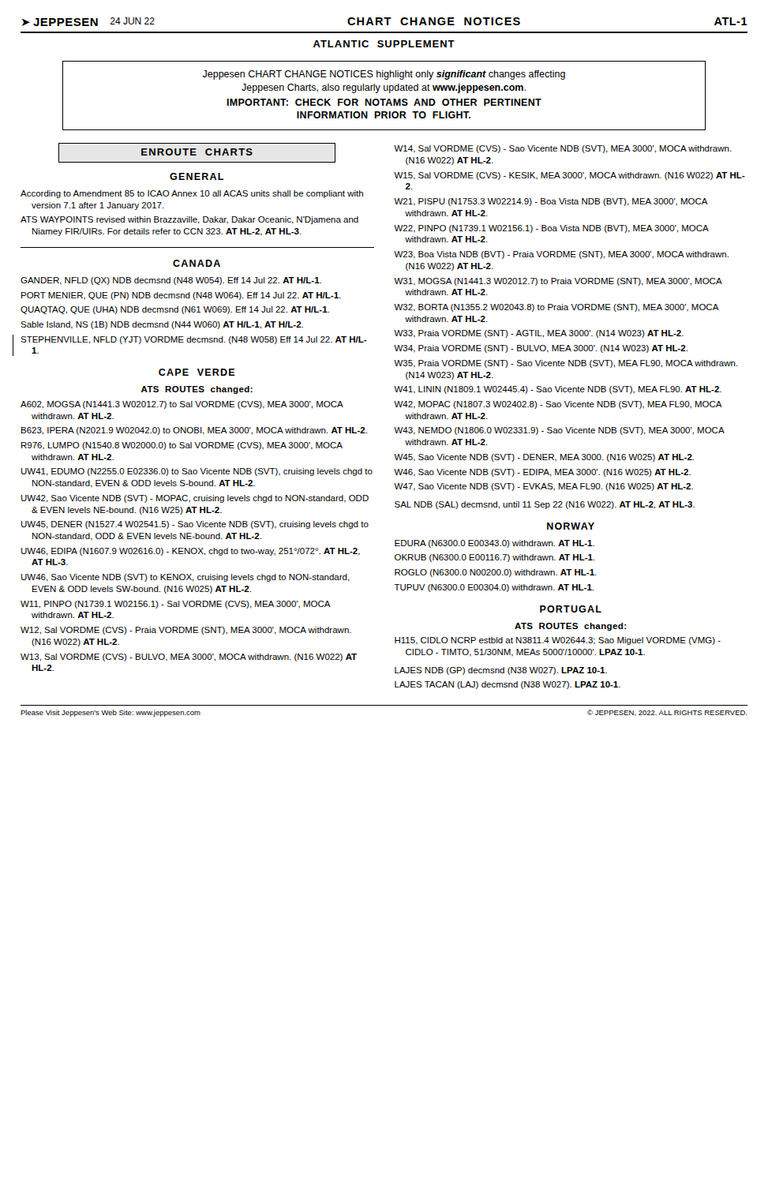➤JEPPESEN
24 JUN 22
CHART CHANGE NOTICES
ATL-1
ATLANTIC SUPPLEMENT
Jeppesen CHART CHANGE NOTICES highlight only significant changes affecting
Jeppesen Charts, also regularly updated at www.jeppesen.com.
IMPORTANT: CHECK FOR NOTAMS AND OTHER PERTINENT
INFORMATION PRIOR TO FLIGHT.
ENROUTE CHARTS
GENERAL
According to Amendment 85 to ICAO Annex 10 all ACAS units shall be compliant with version 7.1 after 1 January 2017.
ATS WAYPOINTS revised within Brazzaville, Dakar, Dakar Oceanic, N'Djamena and Niamey FIR/UIRs. For details refer to CCN 323. AT HL-2, AT HL-3.
CANADA
GANDER, NFLD (QX) NDB decmsnd (N48 W054). Eff 14 Jul 22. AT H/L-1.
PORT MENIER, QUE (PN) NDB decmsnd (N48 W064). Eff 14 Jul 22. AT H/L-1.
QUAQTAQ, QUE (UHA) NDB decmsnd (N61 W069). Eff 14 Jul 22. AT H/L-1.
Sable Island, NS (1B) NDB decmsnd (N44 W060) AT H/L-1, AT H/L-2.
STEPHENVILLE, NFLD (YJT) VORDME decmsnd. (N48 W058) Eff 14 Jul 22. AT H/L-1.
CAPE VERDE
ATS ROUTES changed:
A602, MOGSA (N1441.3 W02012.7) to Sal VORDME (CVS), MEA 3000', MOCA withdrawn. AT HL-2.
B623, IPERA (N2021.9 W02042.0) to ONOBI, MEA 3000', MOCA withdrawn. AT HL-2.
R976, LUMPO (N1540.8 W02000.0) to Sal VORDME (CVS), MEA 3000', MOCA withdrawn. AT HL-2.
UW41, EDUMO (N2255.0 E02336.0) to Sao Vicente NDB (SVT), cruising levels chgd to NON-standard, EVEN & ODD levels S-bound. AT HL-2.
UW42, Sao Vicente NDB (SVT) - MOPAC, cruising levels chgd to NON-standard, ODD & EVEN levels NE-bound. (N16 W25) AT HL-2.
UW45, DENER (N1527.4 W02541.5) - Sao Vicente NDB (SVT), cruising levels chgd to NON-standard, ODD & EVEN levels NE-bound. AT HL-2.
UW46, EDIPA (N1607.9 W02616.0) - KENOX, chgd to two-way, 251°/072°. AT HL-2, AT HL-3.
UW46, Sao Vicente NDB (SVT) to KENOX, cruising levels chgd to NON-standard, EVEN & ODD levels SW-bound. (N16 W025) AT HL-2.
W11, PINPO (N1739.1 W02156.1) - Sal VORDME (CVS), MEA 3000', MOCA withdrawn. AT HL-2.
W12, Sal VORDME (CVS) - Praia VORDME (SNT), MEA 3000', MOCA withdrawn. (N16 W022) AT HL-2.
W13, Sal VORDME (CVS) - BULVO, MEA 3000', MOCA withdrawn. (N16 W022) AT HL-2.
W14, Sal VORDME (CVS) - Sao Vicente NDB (SVT), MEA 3000', MOCA withdrawn. (N16 W022) AT HL-2.
W15, Sal VORDME (CVS) - KESIK, MEA 3000', MOCA withdrawn. (N16 W022) AT HL-2.
W21, PISPU (N1753.3 W02214.9) - Boa Vista NDB (BVT), MEA 3000', MOCA withdrawn. AT HL-2.
W22, PINPO (N1739.1 W02156.1) - Boa Vista NDB (BVT), MEA 3000', MOCA withdrawn. AT HL-2.
W23, Boa Vista NDB (BVT) - Praia VORDME (SNT), MEA 3000', MOCA withdrawn. (N16 W022) AT HL-2.
W31, MOGSA (N1441.3 W02012.7) to Praia VORDME (SNT), MEA 3000', MOCA withdrawn. AT HL-2.
W32, BORTA (N1355.2 W02043.8) to Praia VORDME (SNT), MEA 3000', MOCA withdrawn. AT HL-2.
W33, Praia VORDME (SNT) - AGTIL, MEA 3000'. (N14 W023) AT HL-2.
W34, Praia VORDME (SNT) - BULVO, MEA 3000'. (N14 W023) AT HL-2.
W35, Praia VORDME (SNT) - Sao Vicente NDB (SVT), MEA FL90, MOCA withdrawn. (N14 W023) AT HL-2.
W41, LININ (N1809.1 W02445.4) - Sao Vicente NDB (SVT), MEA FL90. AT HL-2.
W42, MOPAC (N1807.3 W02402.8) - Sao Vicente NDB (SVT), MEA FL90, MOCA withdrawn. AT HL-2.
W43, NEMDO (N1806.0 W02331.9) - Sao Vicente NDB (SVT), MEA 3000', MOCA withdrawn. AT HL-2.
W45, Sao Vicente NDB (SVT) - DENER, MEA 3000. (N16 W025) AT HL-2.
W46, Sao Vicente NDB (SVT) - EDIPA, MEA 3000'. (N16 W025) AT HL-2.
W47, Sao Vicente NDB (SVT) - EVKAS, MEA FL90. (N16 W025) AT HL-2.
SAL NDB (SAL) decmsnd, until 11 Sep 22 (N16 W022). AT HL-2, AT HL-3.
NORWAY
EDURA (N6300.0 E00343.0) withdrawn. AT HL-1.
OKRUB (N6300.0 E00116.7) withdrawn. AT HL-1.
ROGLO (N6300.0 N00200.0) withdrawn. AT HL-1.
TUPUV (N6300.0 E00304.0) withdrawn. AT HL-1.
PORTUGAL
ATS ROUTES changed:
H115, CIDLO NCRP estbld at N3811.4 W02644.3; Sao Miguel VORDME (VMG) - CIDLO - TIMTO, 51/30NM, MEAs 5000'/10000'. LPAZ 10-1.
LAJES NDB (GP) decmsnd (N38 W027). LPAZ 10-1.
LAJES TACAN (LAJ) decmsnd (N38 W027). LPAZ 10-1.
Please Visit Jeppesen's Web Site: www.jeppesen.com
© JEPPESEN, 2022. ALL RIGHTS RESERVED.